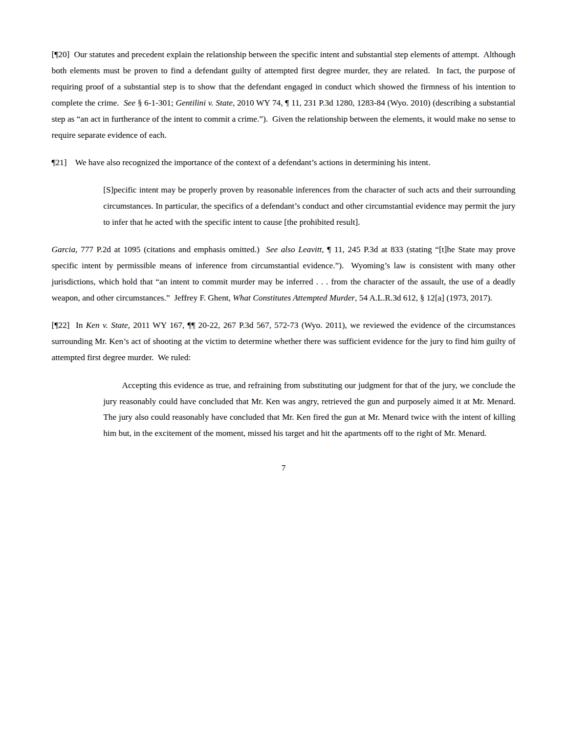[¶20] Our statutes and precedent explain the relationship between the specific intent and substantial step elements of attempt. Although both elements must be proven to find a defendant guilty of attempted first degree murder, they are related. In fact, the purpose of requiring proof of a substantial step is to show that the defendant engaged in conduct which showed the firmness of his intention to complete the crime. See § 6-1-301; Gentilini v. State, 2010 WY 74, ¶ 11, 231 P.3d 1280, 1283-84 (Wyo. 2010) (describing a substantial step as “an act in furtherance of the intent to commit a crime.”). Given the relationship between the elements, it would make no sense to require separate evidence of each.
¶21] We have also recognized the importance of the context of a defendant’s actions in determining his intent.
[S]pecific intent may be properly proven by reasonable inferences from the character of such acts and their surrounding circumstances. In particular, the specifics of a defendant’s conduct and other circumstantial evidence may permit the jury to infer that he acted with the specific intent to cause [the prohibited result].
Garcia, 777 P.2d at 1095 (citations and emphasis omitted.) See also Leavitt, ¶ 11, 245 P.3d at 833 (stating “[t]he State may prove specific intent by permissible means of inference from circumstantial evidence.”). Wyoming’s law is consistent with many other jurisdictions, which hold that “an intent to commit murder may be inferred . . . from the character of the assault, the use of a deadly weapon, and other circumstances.” Jeffrey F. Ghent, What Constitutes Attempted Murder, 54 A.L.R.3d 612, § 12[a] (1973, 2017).
[¶22] In Ken v. State, 2011 WY 167, ¶¶ 20-22, 267 P.3d 567, 572-73 (Wyo. 2011), we reviewed the evidence of the circumstances surrounding Mr. Ken’s act of shooting at the victim to determine whether there was sufficient evidence for the jury to find him guilty of attempted first degree murder. We ruled:
Accepting this evidence as true, and refraining from substituting our judgment for that of the jury, we conclude the jury reasonably could have concluded that Mr. Ken was angry, retrieved the gun and purposely aimed it at Mr. Menard. The jury also could reasonably have concluded that Mr. Ken fired the gun at Mr. Menard twice with the intent of killing him but, in the excitement of the moment, missed his target and hit the apartments off to the right of Mr. Menard.
7